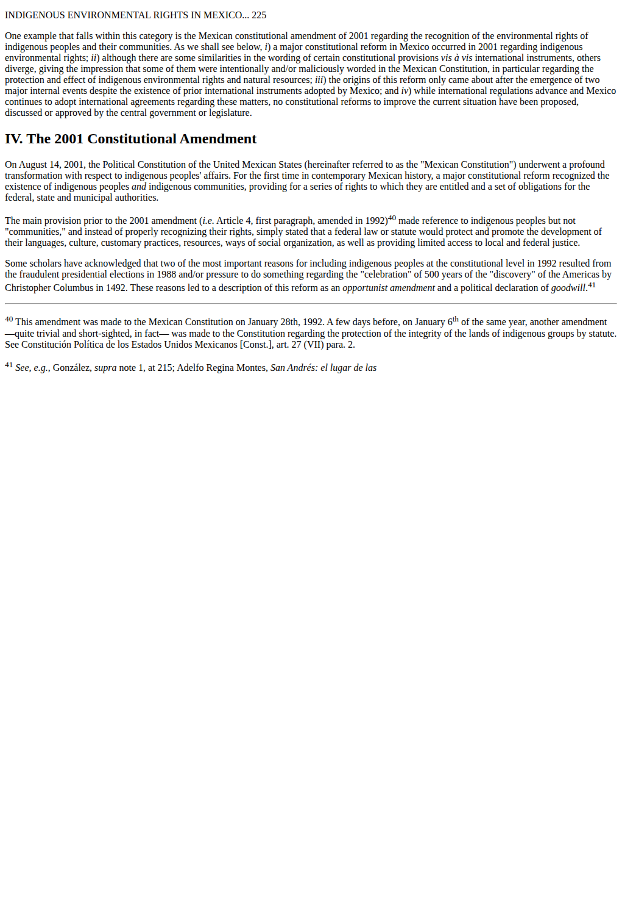INDIGENOUS ENVIRONMENTAL RIGHTS IN MEXICO... 225
One example that falls within this category is the Mexican constitutional amendment of 2001 regarding the recognition of the environmental rights of indigenous peoples and their communities. As we shall see below, i) a major constitutional reform in Mexico occurred in 2001 regarding indigenous environmental rights; ii) although there are some similarities in the wording of certain constitutional provisions vis à vis international instruments, others diverge, giving the impression that some of them were intentionally and/or maliciously worded in the Mexican Constitution, in particular regarding the protection and effect of indigenous environmental rights and natural resources; iii) the origins of this reform only came about after the emergence of two major internal events despite the existence of prior international instruments adopted by Mexico; and iv) while international regulations advance and Mexico continues to adopt international agreements regarding these matters, no constitutional reforms to improve the current situation have been proposed, discussed or approved by the central government or legislature.
IV. The 2001 Constitutional Amendment
On August 14, 2001, the Political Constitution of the United Mexican States (hereinafter referred to as the "Mexican Constitution") underwent a profound transformation with respect to indigenous peoples' affairs. For the first time in contemporary Mexican history, a major constitutional reform recognized the existence of indigenous peoples and indigenous communities, providing for a series of rights to which they are entitled and a set of obligations for the federal, state and municipal authorities.
The main provision prior to the 2001 amendment (i.e. Article 4, first paragraph, amended in 1992)40 made reference to indigenous peoples but not "communities," and instead of properly recognizing their rights, simply stated that a federal law or statute would protect and promote the development of their languages, culture, customary practices, resources, ways of social organization, as well as providing limited access to local and federal justice.
Some scholars have acknowledged that two of the most important reasons for including indigenous peoples at the constitutional level in 1992 resulted from the fraudulent presidential elections in 1988 and/or pressure to do something regarding the "celebration" of 500 years of the "discovery" of the Americas by Christopher Columbus in 1492. These reasons led to a description of this reform as an opportunist amendment and a political declaration of goodwill.41
40 This amendment was made to the Mexican Constitution on January 28th, 1992. A few days before, on January 6th of the same year, another amendment —quite trivial and short-sighted, in fact— was made to the Constitution regarding the protection of the integrity of the lands of indigenous groups by statute. See Constitución Política de los Estados Unidos Mexicanos [Const.], art. 27 (VII) para. 2.
41 See, e.g., González, supra note 1, at 215; Adelfo Regina Montes, San Andrés: el lugar de las